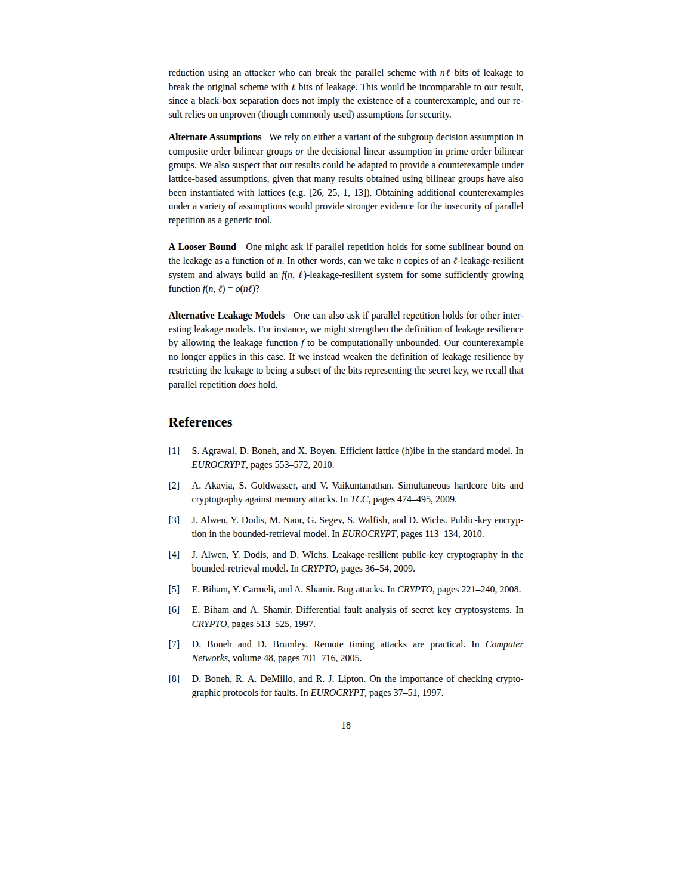reduction using an attacker who can break the parallel scheme with nℓ bits of leakage to break the original scheme with ℓ bits of leakage. This would be incomparable to our result, since a black-box separation does not imply the existence of a counterexample, and our result relies on unproven (though commonly used) assumptions for security.
Alternate Assumptions We rely on either a variant of the subgroup decision assumption in composite order bilinear groups or the decisional linear assumption in prime order bilinear groups. We also suspect that our results could be adapted to provide a counterexample under lattice-based assumptions, given that many results obtained using bilinear groups have also been instantiated with lattices (e.g. [26, 25, 1, 13]). Obtaining additional counterexamples under a variety of assumptions would provide stronger evidence for the insecurity of parallel repetition as a generic tool.
A Looser Bound One might ask if parallel repetition holds for some sublinear bound on the leakage as a function of n. In other words, can we take n copies of an ℓ-leakage-resilient system and always build an f(n, ℓ)-leakage-resilient system for some sufficiently growing function f(n, ℓ) = o(nℓ)?
Alternative Leakage Models One can also ask if parallel repetition holds for other interesting leakage models. For instance, we might strengthen the definition of leakage resilience by allowing the leakage function f to be computationally unbounded. Our counterexample no longer applies in this case. If we instead weaken the definition of leakage resilience by restricting the leakage to being a subset of the bits representing the secret key, we recall that parallel repetition does hold.
References
[1] S. Agrawal, D. Boneh, and X. Boyen. Efficient lattice (h)ibe in the standard model. In EUROCRYPT, pages 553–572, 2010.
[2] A. Akavia, S. Goldwasser, and V. Vaikuntanathan. Simultaneous hardcore bits and cryptography against memory attacks. In TCC, pages 474–495, 2009.
[3] J. Alwen, Y. Dodis, M. Naor, G. Segev, S. Walfish, and D. Wichs. Public-key encryption in the bounded-retrieval model. In EUROCRYPT, pages 113–134, 2010.
[4] J. Alwen, Y. Dodis, and D. Wichs. Leakage-resilient public-key cryptography in the bounded-retrieval model. In CRYPTO, pages 36–54, 2009.
[5] E. Biham, Y. Carmeli, and A. Shamir. Bug attacks. In CRYPTO, pages 221–240, 2008.
[6] E. Biham and A. Shamir. Differential fault analysis of secret key cryptosystems. In CRYPTO, pages 513–525, 1997.
[7] D. Boneh and D. Brumley. Remote timing attacks are practical. In Computer Networks, volume 48, pages 701–716, 2005.
[8] D. Boneh, R. A. DeMillo, and R. J. Lipton. On the importance of checking cryptographic protocols for faults. In EUROCRYPT, pages 37–51, 1997.
18